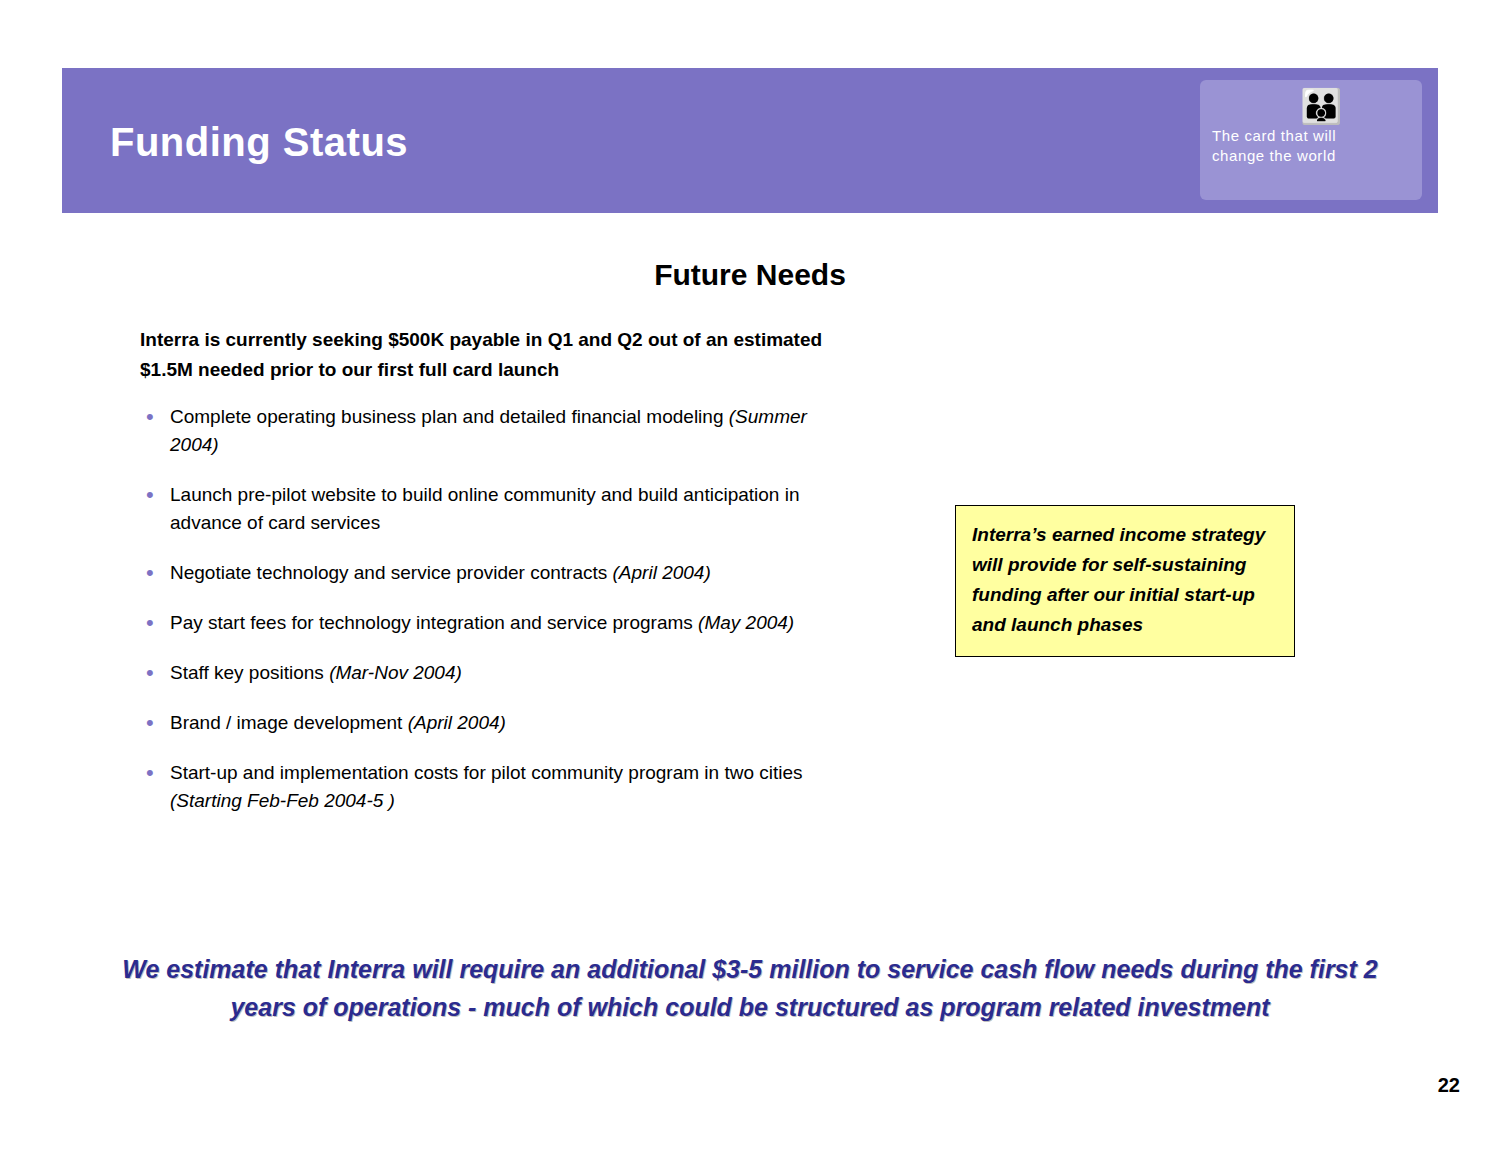Funding Status
👪
The card that will
change the world
Future Needs
Interra is currently seeking $500K payable in Q1 and Q2 out of an estimated $1.5M needed prior to our first full card launch
Complete operating business plan and detailed financial modeling (Summer 2004)
Launch pre-pilot website to build online community and build anticipation in advance of card services
Negotiate technology and service provider contracts (April 2004)
Pay start fees for technology integration and service programs (May 2004)
Staff key positions (Mar-Nov 2004)
Brand / image development (April 2004)
Start-up and implementation costs for pilot community program in two cities (Starting Feb-Feb 2004-5 )
Interra’s earned income strategy will provide for self-sustaining funding after our initial start-up and launch phases
We estimate that Interra will require an additional $3-5 million to service cash flow needs during the first 2 years of operations - much of which could be structured as program related investment
22